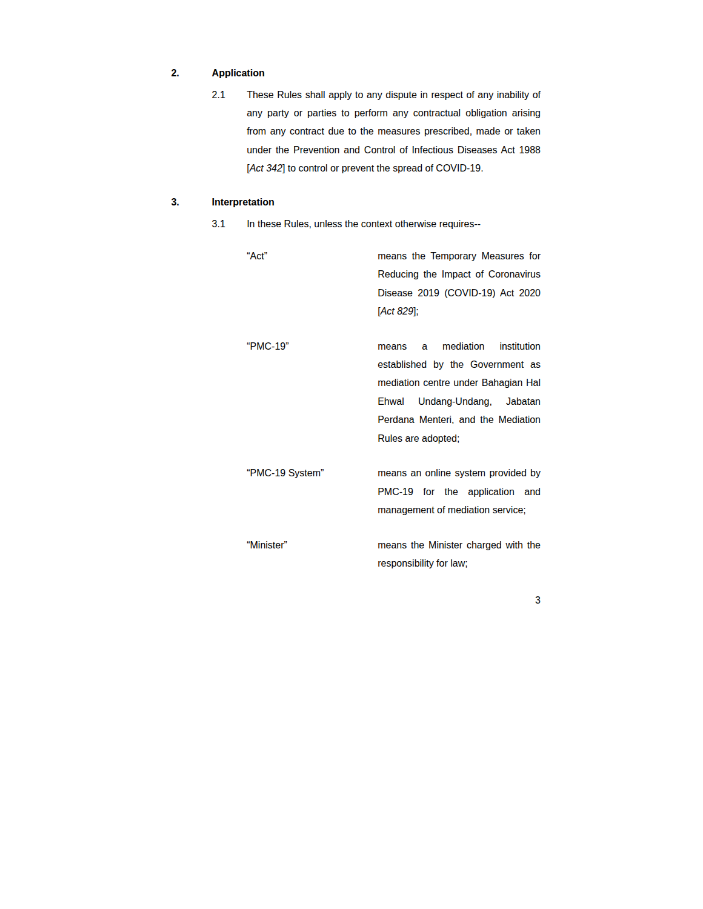2. Application
2.1 These Rules shall apply to any dispute in respect of any inability of any party or parties to perform any contractual obligation arising from any contract due to the measures prescribed, made or taken under the Prevention and Control of Infectious Diseases Act 1988 [Act 342] to control or prevent the spread of COVID-19.
3. Interpretation
3.1 In these Rules, unless the context otherwise requires--
“Act” means the Temporary Measures for Reducing the Impact of Coronavirus Disease 2019 (COVID-19) Act 2020 [Act 829];
“PMC-19” means a mediation institution established by the Government as mediation centre under Bahagian Hal Ehwal Undang-Undang, Jabatan Perdana Menteri, and the Mediation Rules are adopted;
“PMC-19 System” means an online system provided by PMC-19 for the application and management of mediation service;
“Minister” means the Minister charged with the responsibility for law;
3